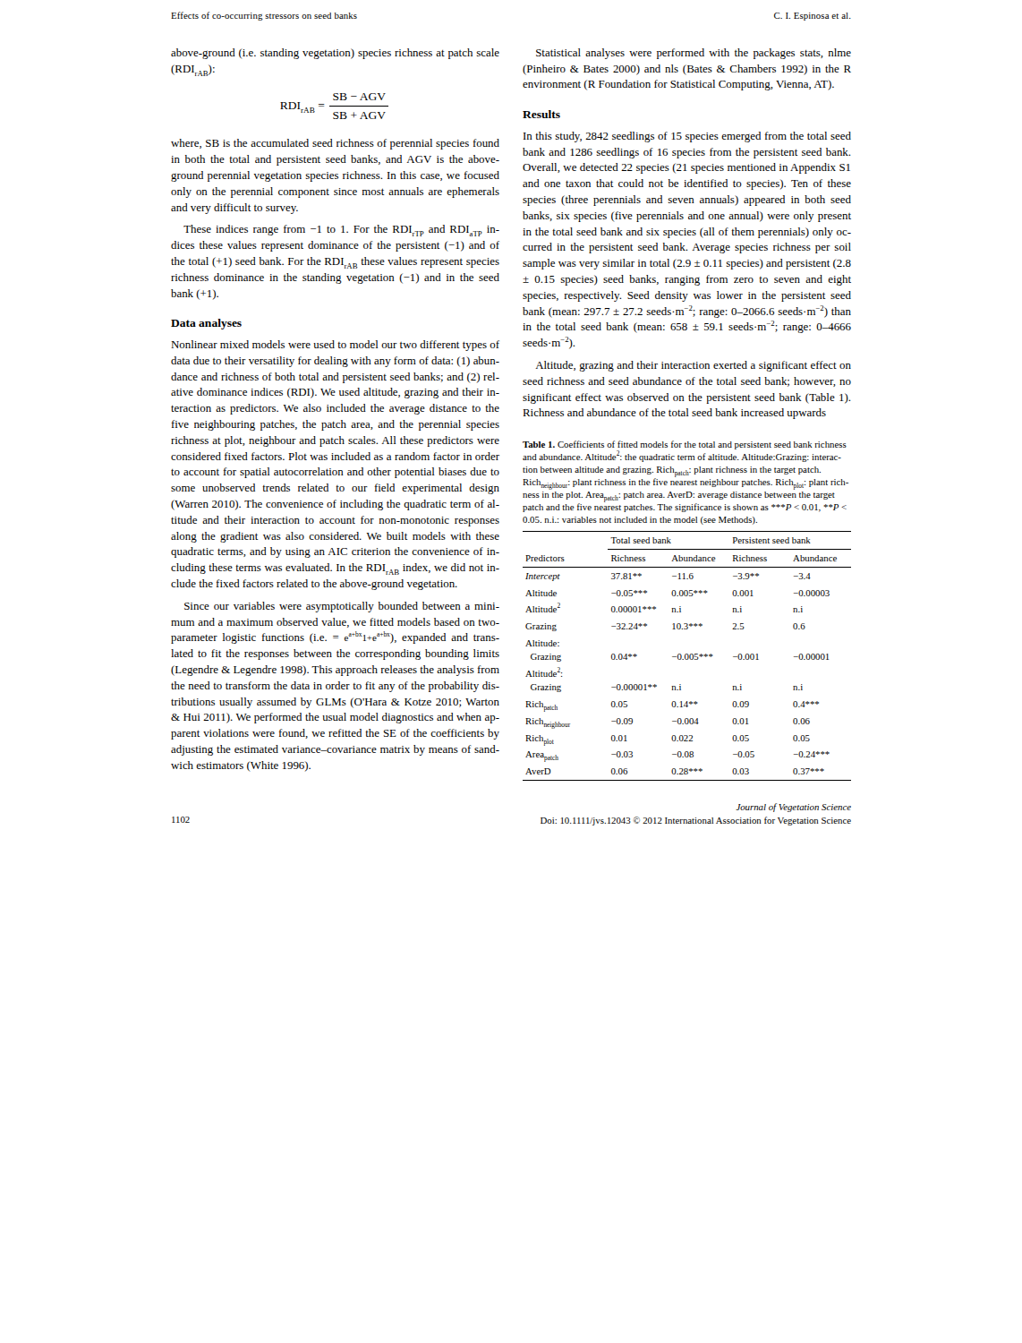Effects of co-occurring stressors on seed banks
C. I. Espinosa et al.
above-ground (i.e. standing vegetation) species richness at patch scale (RDIrAB):
RDIrAB = SB − AGV SB + AGV
where, SB is the accumulated seed richness of perennial species found in both the total and persistent seed banks, and AGV is the above-ground perennial vegetation species richness. In this case, we focused only on the perennial component since most annuals are ephemerals and very difficult to survey.
These indices range from −1 to 1. For the RDIrTP and RDIaTP indices these values represent dominance of the persistent (−1) and of the total (+1) seed bank. For the RDIrAB these values represent species richness dominance in the standing vegetation (−1) and in the seed bank (+1).
Data analyses
Nonlinear mixed models were used to model our two different types of data due to their versatility for dealing with any form of data: (1) abundance and richness of both total and persistent seed banks; and (2) relative dominance indices (RDI). We used altitude, grazing and their interaction as predictors. We also included the average distance to the five neighbouring patches, the patch area, and the perennial species richness at plot, neighbour and patch scales. All these predictors were considered fixed factors. Plot was included as a random factor in order to account for spatial autocorrelation and other potential biases due to some unobserved trends related to our field experimental design (Warren 2010). The convenience of including the quadratic term of altitude and their interaction to account for non-monotonic responses along the gradient was also considered. We built models with these quadratic terms, and by using an AIC criterion the convenience of including these terms was evaluated. In the RDIrAB index, we did not include the fixed factors related to the above-ground vegetation.
Since our variables were asymptotically bounded between a minimum and a maximum observed value, we fitted models based on two-parameter logistic functions (i.e. = ea+bx 1+ea+bx), expanded and translated to fit the responses between the corresponding bounding limits (Legendre & Legendre 1998). This approach releases the analysis from the need to transform the data in order to fit any of the probability distributions usually assumed by GLMs (O'Hara & Kotze 2010; Warton & Hui 2011). We performed the usual model diagnostics and when apparent violations were found, we refitted the SE of the coefficients by adjusting the estimated variance–covariance matrix by means of sandwich estimators (White 1996).
Statistical analyses were performed with the packages stats, nlme (Pinheiro & Bates 2000) and nls (Bates & Chambers 1992) in the R environment (R Foundation for Statistical Computing, Vienna, AT).
Results
In this study, 2842 seedlings of 15 species emerged from the total seed bank and 1286 seedlings of 16 species from the persistent seed bank. Overall, we detected 22 species (21 species mentioned in Appendix S1 and one taxon that could not be identified to species). Ten of these species (three perennials and seven annuals) appeared in both seed banks, six species (five perennials and one annual) were only present in the total seed bank and six species (all of them perennials) only occurred in the persistent seed bank. Average species richness per soil sample was very similar in total (2.9 ± 0.11 species) and persistent (2.8 ± 0.15 species) seed banks, ranging from zero to seven and eight species, respectively. Seed density was lower in the persistent seed bank (mean: 297.7 ± 27.2 seeds·m−2; range: 0–2066.6 seeds·m−2) than in the total seed bank (mean: 658 ± 59.1 seeds·m−2; range: 0–4666 seeds·m−2).
Altitude, grazing and their interaction exerted a significant effect on seed richness and seed abundance of the total seed bank; however, no significant effect was observed on the persistent seed bank (Table 1). Richness and abundance of the total seed bank increased upwards
Table 1. Coefficients of fitted models for the total and persistent seed bank richness and abundance. Altitude2: the quadratic term of altitude. Altitude:Grazing: interaction between altitude and grazing. Richpatch: plant richness in the target patch. Richneighbour: plant richness in the five nearest neighbour patches. Richplot: plant richness in the plot. Areapatch: patch area. AverD: average distance between the target patch and the five nearest patches. The significance is shown as ***P < 0.01, **P < 0.05. n.i.: variables not included in the model (see Methods).
| | Total seed bank | Persistent seed bank |
| --- | --- | --- |
| Predictors | Richness | Abundance | Richness | Abundance |
| Intercept | 37.81** | −11.6 | −3.9** | −3.4 |
| Altitude | −0.05*** | 0.005*** | 0.001 | −0.00003 |
| Altitude 2 | 0.00001*** | n.i | n.i | n.i |
| Grazing | −32.24** | 10.3*** | 2.5 | 0.6 |
| Altitude: Grazing | 0.04** | −0.005*** | −0.001 | −0.00001 |
| Altitude 2 : Grazing | −0.00001** | n.i | n.i | n.i |
| Rich patch | 0.05 | 0.14** | 0.09 | 0.4*** |
| Rich neighbour | −0.09 | −0.004 | 0.01 | 0.06 |
| Rich plot | 0.01 | 0.022 | 0.05 | 0.05 |
| Area patch | −0.03 | −0.08 | −0.05 | −0.24*** |
| AverD | 0.06 | 0.28*** | 0.03 | 0.37*** |
1102
Journal of Vegetation Science
Doi: 10.1111/jvs.12043 © 2012 International Association for Vegetation Science